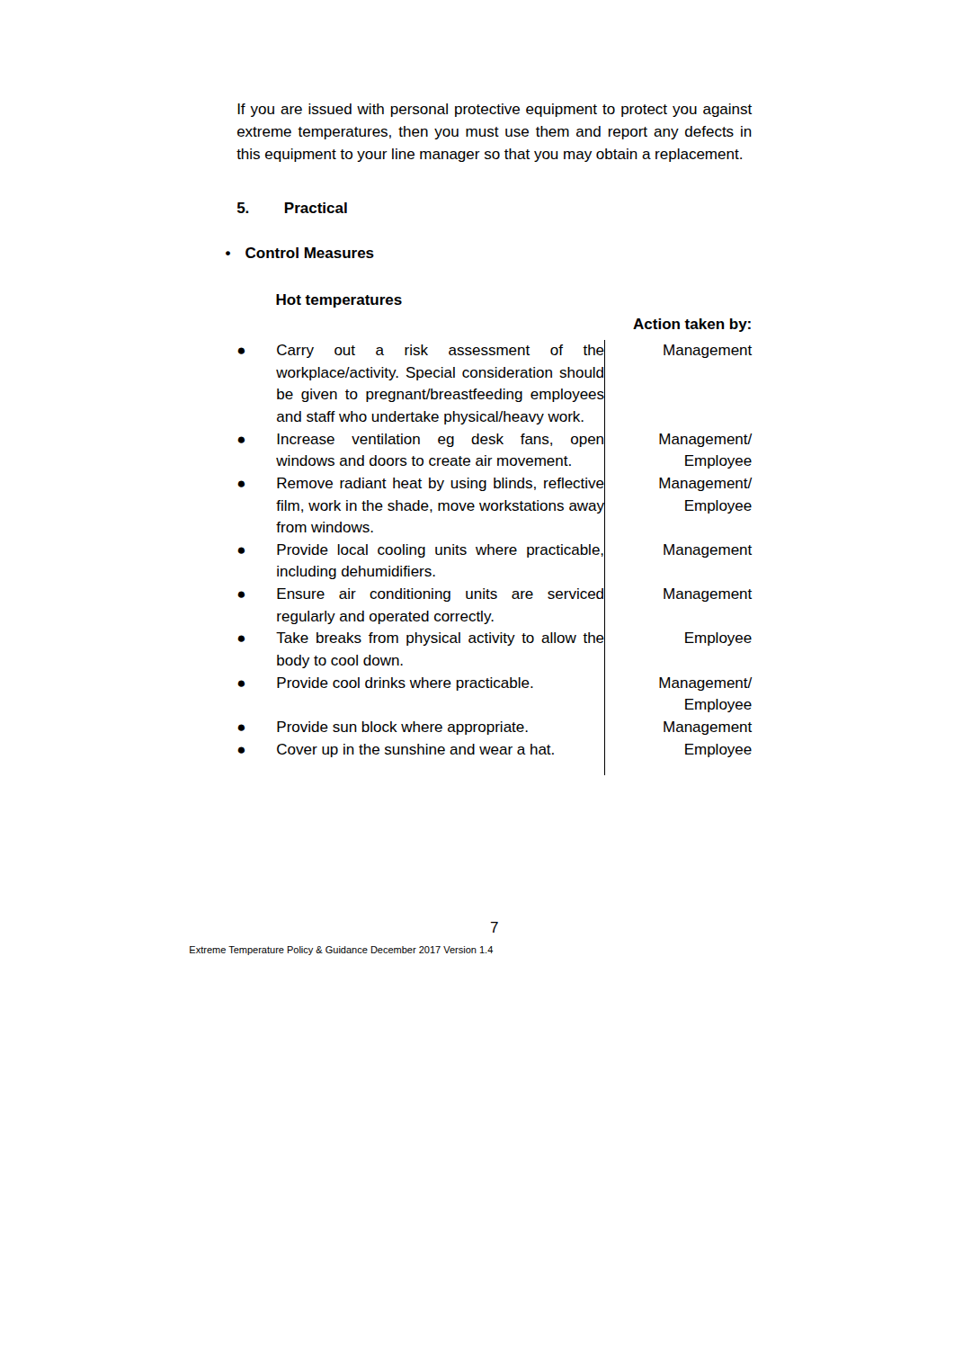If you are issued with personal protective equipment to protect you against extreme temperatures, then you must use them and report any defects in this equipment to your line manager so that you may obtain a replacement.
5. Practical
Control Measures
Hot temperatures
| | | Action taken by: |
| ● | Carry out a risk assessment of the workplace/activity. Special consideration should be given to pregnant/breastfeeding employees and staff who undertake physical/heavy work. | Management |
| ● | Increase ventilation eg desk fans, open windows and doors to create air movement. | Management/ Employee |
| ● | Remove radiant heat by using blinds, reflective film, work in the shade, move workstations away from windows. | Management/ Employee |
| ● | Provide local cooling units where practicable, including dehumidifiers. | Management |
| ● | Ensure air conditioning units are serviced regularly and operated correctly. | Management |
| ● | Take breaks from physical activity to allow the body to cool down. | Employee |
| ● | Provide cool drinks where practicable. | Management/ Employee |
| ● | Provide sun block where appropriate. | Management |
| ● | Cover up in the sunshine and wear a hat. | Employee |
7
Extreme Temperature Policy & Guidance December 2017 Version 1.4